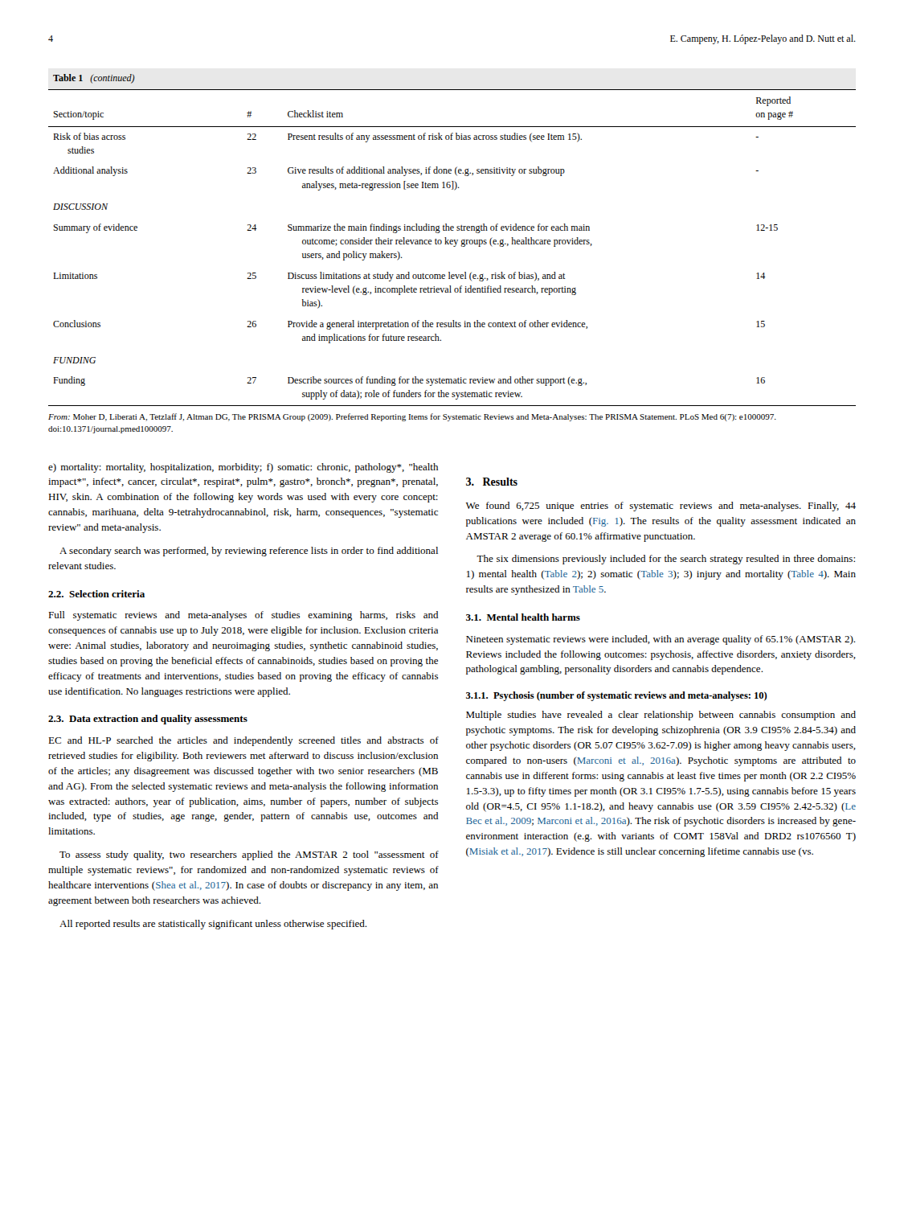4 E. Campeny, H. López-Pelayo and D. Nutt et al.
Table 1 (continued)
| Section/topic | # | Checklist item | Reported on page # |
| --- | --- | --- | --- |
| Risk of bias across studies | 22 | Present results of any assessment of risk of bias across studies (see Item 15). | - |
| Additional analysis | 23 | Give results of additional analyses, if done (e.g., sensitivity or subgroup analyses, meta-regression [see Item 16]). | - |
| DISCUSSION |
| Summary of evidence | 24 | Summarize the main findings including the strength of evidence for each main outcome; consider their relevance to key groups (e.g., healthcare providers, users, and policy makers). | 12-15 |
| Limitations | 25 | Discuss limitations at study and outcome level (e.g., risk of bias), and at review-level (e.g., incomplete retrieval of identified research, reporting bias). | 14 |
| Conclusions | 26 | Provide a general interpretation of the results in the context of other evidence, and implications for future research. | 15 |
| FUNDING |
| Funding | 27 | Describe sources of funding for the systematic review and other support (e.g., supply of data); role of funders for the systematic review. | 16 |
From: Moher D, Liberati A, Tetzlaff J, Altman DG, The PRISMA Group (2009). Preferred Reporting Items for Systematic Reviews and Meta-Analyses: The PRISMA Statement. PLoS Med 6(7): e1000097. doi:10.1371/journal.pmed1000097.
e) mortality: mortality, hospitalization, morbidity; f) somatic: chronic, pathology*, "health impact*", infect*, cancer, circulat*, respirat*, pulm*, gastro*, bronch*, pregnan*, prenatal, HIV, skin. A combination of the following key words was used with every core concept: cannabis, marihuana, delta 9-tetrahydrocannabinol, risk, harm, consequences, "systematic review" and meta-analysis.
A secondary search was performed, by reviewing reference lists in order to find additional relevant studies.
2.2. Selection criteria
Full systematic reviews and meta-analyses of studies examining harms, risks and consequences of cannabis use up to July 2018, were eligible for inclusion. Exclusion criteria were: Animal studies, laboratory and neuroimaging studies, synthetic cannabinoid studies, studies based on proving the beneficial effects of cannabinoids, studies based on proving the efficacy of treatments and interventions, studies based on proving the efficacy of cannabis use identification. No languages restrictions were applied.
2.3. Data extraction and quality assessments
EC and HL-P searched the articles and independently screened titles and abstracts of retrieved studies for eligibility. Both reviewers met afterward to discuss inclusion/exclusion of the articles; any disagreement was discussed together with two senior researchers (MB and AG). From the selected systematic reviews and meta-analysis the following information was extracted: authors, year of publication, aims, number of papers, number of subjects included, type of studies, age range, gender, pattern of cannabis use, outcomes and limitations.
To assess study quality, two researchers applied the AMSTAR 2 tool "assessment of multiple systematic reviews", for randomized and non-randomized systematic reviews of healthcare interventions (Shea et al., 2017). In case of doubts or discrepancy in any item, an agreement between both researchers was achieved.
All reported results are statistically significant unless otherwise specified.
3. Results
We found 6,725 unique entries of systematic reviews and meta-analyses. Finally, 44 publications were included (Fig. 1). The results of the quality assessment indicated an AMSTAR 2 average of 60.1% affirmative punctuation.
The six dimensions previously included for the search strategy resulted in three domains: 1) mental health (Table 2); 2) somatic (Table 3); 3) injury and mortality (Table 4). Main results are synthesized in Table 5.
3.1. Mental health harms
Nineteen systematic reviews were included, with an average quality of 65.1% (AMSTAR 2). Reviews included the following outcomes: psychosis, affective disorders, anxiety disorders, pathological gambling, personality disorders and cannabis dependence.
3.1.1. Psychosis (number of systematic reviews and meta-analyses: 10)
Multiple studies have revealed a clear relationship between cannabis consumption and psychotic symptoms. The risk for developing schizophrenia (OR 3.9 CI95% 2.84-5.34) and other psychotic disorders (OR 5.07 CI95% 3.62-7.09) is higher among heavy cannabis users, compared to non-users (Marconi et al., 2016a). Psychotic symptoms are attributed to cannabis use in different forms: using cannabis at least five times per month (OR 2.2 CI95% 1.5-3.3), up to fifty times per month (OR 3.1 CI95% 1.7-5.5), using cannabis before 15 years old (OR=4.5, CI 95% 1.1-18.2), and heavy cannabis use (OR 3.59 CI95% 2.42-5.32) (Le Bec et al., 2009; Marconi et al., 2016a). The risk of psychotic disorders is increased by gene-environment interaction (e.g. with variants of COMT 158Val and DRD2 rs1076560 T) (Misiak et al., 2017). Evidence is still unclear concerning lifetime cannabis use (vs.